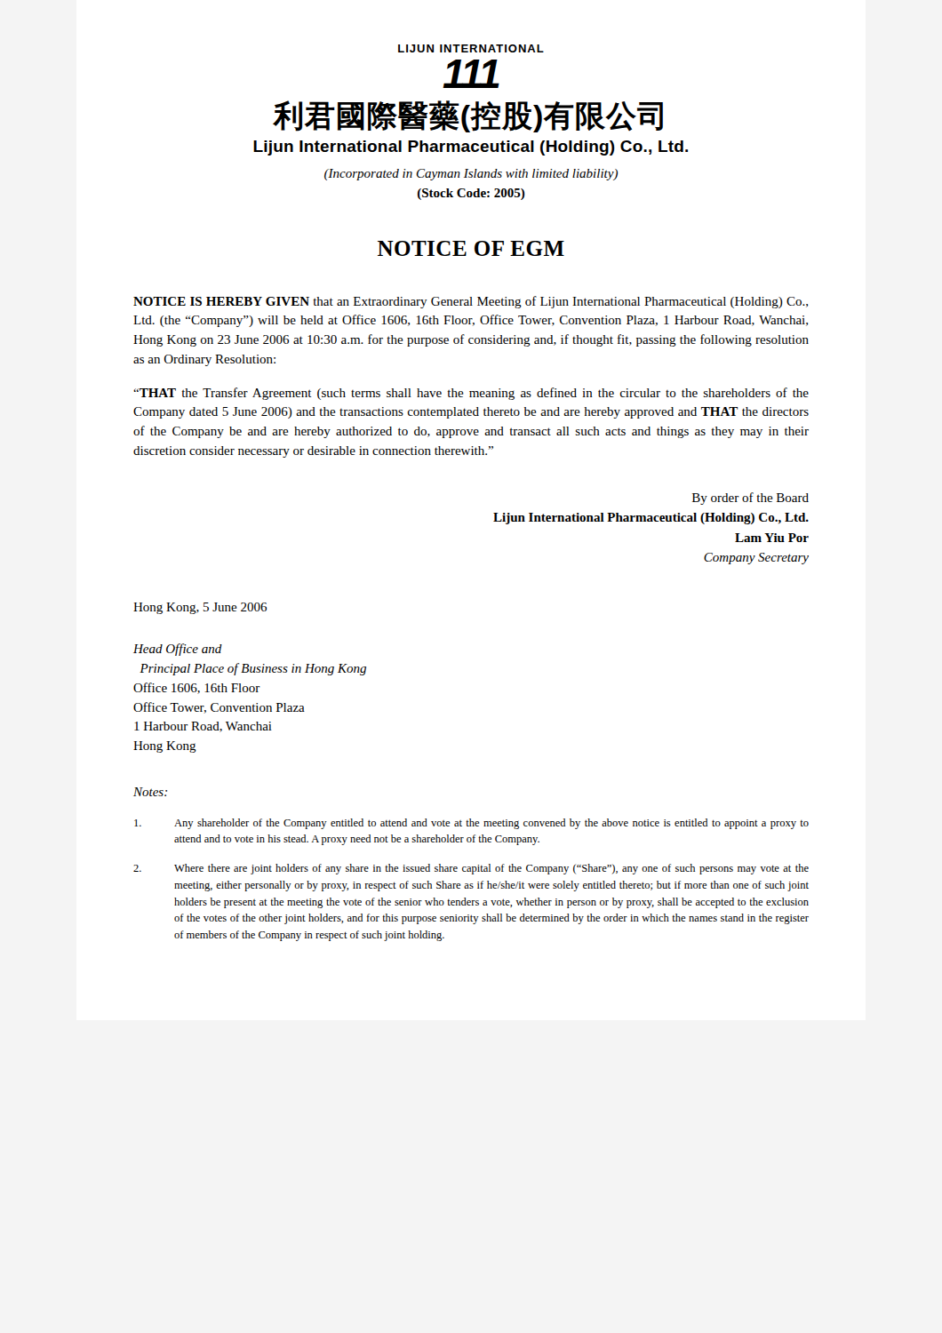LIJUN INTERNATIONAL 111
利君國際醫藥(控股)有限公司
Lijun International Pharmaceutical (Holding) Co., Ltd.
(Incorporated in Cayman Islands with limited liability)
(Stock Code: 2005)
NOTICE OF EGM
NOTICE IS HEREBY GIVEN that an Extraordinary General Meeting of Lijun International Pharmaceutical (Holding) Co., Ltd. (the “Company”) will be held at Office 1606, 16th Floor, Office Tower, Convention Plaza, 1 Harbour Road, Wanchai, Hong Kong on 23 June 2006 at 10:30 a.m. for the purpose of considering and, if thought fit, passing the following resolution as an Ordinary Resolution:
“THAT the Transfer Agreement (such terms shall have the meaning as defined in the circular to the shareholders of the Company dated 5 June 2006) and the transactions contemplated thereto be and are hereby approved and THAT the directors of the Company be and are hereby authorized to do, approve and transact all such acts and things as they may in their discretion consider necessary or desirable in connection therewith.”
By order of the Board
Lijun International Pharmaceutical (Holding) Co., Ltd.
Lam Yiu Por
Company Secretary
Hong Kong, 5 June 2006
Head Office and
Principal Place of Business in Hong Kong
Office 1606, 16th Floor
Office Tower, Convention Plaza
1 Harbour Road, Wanchai
Hong Kong
Notes:
1. Any shareholder of the Company entitled to attend and vote at the meeting convened by the above notice is entitled to appoint a proxy to attend and to vote in his stead. A proxy need not be a shareholder of the Company.
2. Where there are joint holders of any share in the issued share capital of the Company (“Share”), any one of such persons may vote at the meeting, either personally or by proxy, in respect of such Share as if he/she/it were solely entitled thereto; but if more than one of such joint holders be present at the meeting the vote of the senior who tenders a vote, whether in person or by proxy, shall be accepted to the exclusion of the votes of the other joint holders, and for this purpose seniority shall be determined by the order in which the names stand in the register of members of the Company in respect of such joint holding.